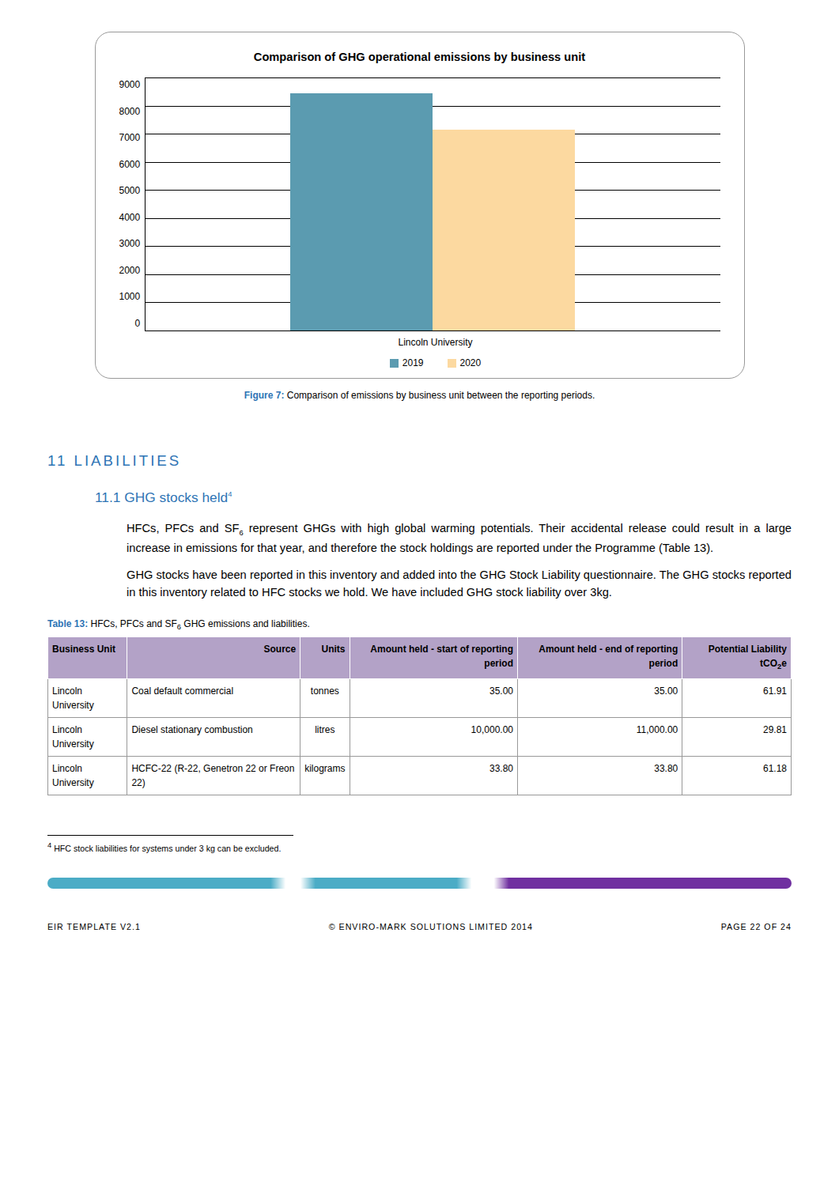Comparison of GHG operational emissions by business unit
9000
8000
7000
6000
5000
4000
3000
2000
1000
0
Lincoln University
2019
2020
Figure 7: Comparison of emissions by business unit between the reporting periods.
11 LIABILITIES
11.1 GHG stocks held4
HFCs, PFCs and SF6 represent GHGs with high global warming potentials. Their accidental release could result in a large increase in emissions for that year, and therefore the stock holdings are reported under the Programme (Table 13).
GHG stocks have been reported in this inventory and added into the GHG Stock Liability questionnaire. The GHG stocks reported in this inventory related to HFC stocks we hold. We have included GHG stock liability over 3kg.
Table 13: HFCs, PFCs and SF6 GHG emissions and liabilities.
| Business Unit | Source | Units | Amount held - start of reporting period | Amount held - end of reporting period | Potential Liability tCO 2 e |
| --- | --- | --- | --- | --- | --- |
| Lincoln University | Coal default commercial | tonnes | 35.00 | 35.00 | 61.91 |
| Lincoln University | Diesel stationary combustion | litres | 10,000.00 | 11,000.00 | 29.81 |
| Lincoln University | HCFC-22 (R-22, Genetron 22 or Freon 22) | kilograms | 33.80 | 33.80 | 61.18 |
4 HFC stock liabilities for systems under 3 kg can be excluded.
EIR TEMPLATE V2.1
© ENVIRO-MARK SOLUTIONS LIMITED 2014
PAGE 22 OF 24